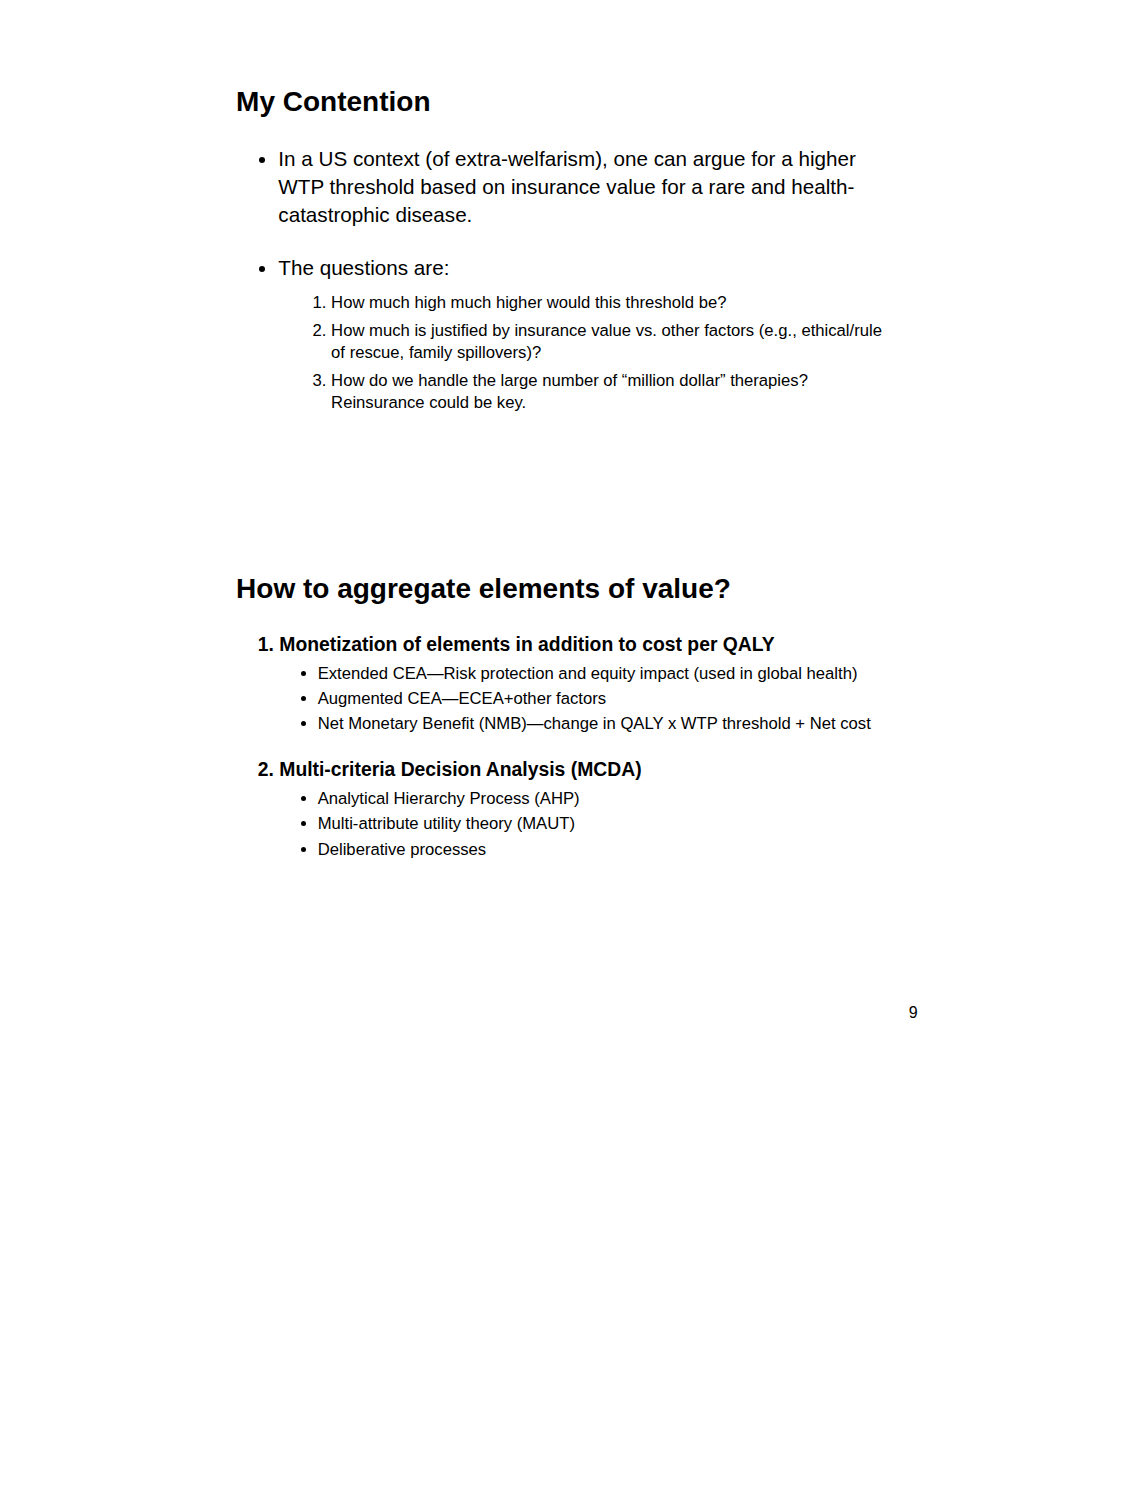My Contention
In a US context (of extra-welfarism), one can argue for a higher WTP threshold based on insurance value for a rare and health-catastrophic disease.
The questions are:
How much high much higher would this threshold be?
How much is justified by insurance value vs. other factors (e.g., ethical/rule of rescue, family spillovers)?
How do we handle the large number of “million dollar” therapies? Reinsurance could be key.
How to aggregate elements of value?
Monetization of elements in addition to cost per QALY
Extended CEA—Risk protection and equity impact (used in global health)
Augmented CEA—ECEA+other factors
Net Monetary Benefit (NMB)—change in QALY x WTP threshold + Net cost
Multi-criteria Decision Analysis (MCDA)
Analytical Hierarchy Process (AHP)
Multi-attribute utility theory (MAUT)
Deliberative processes
9